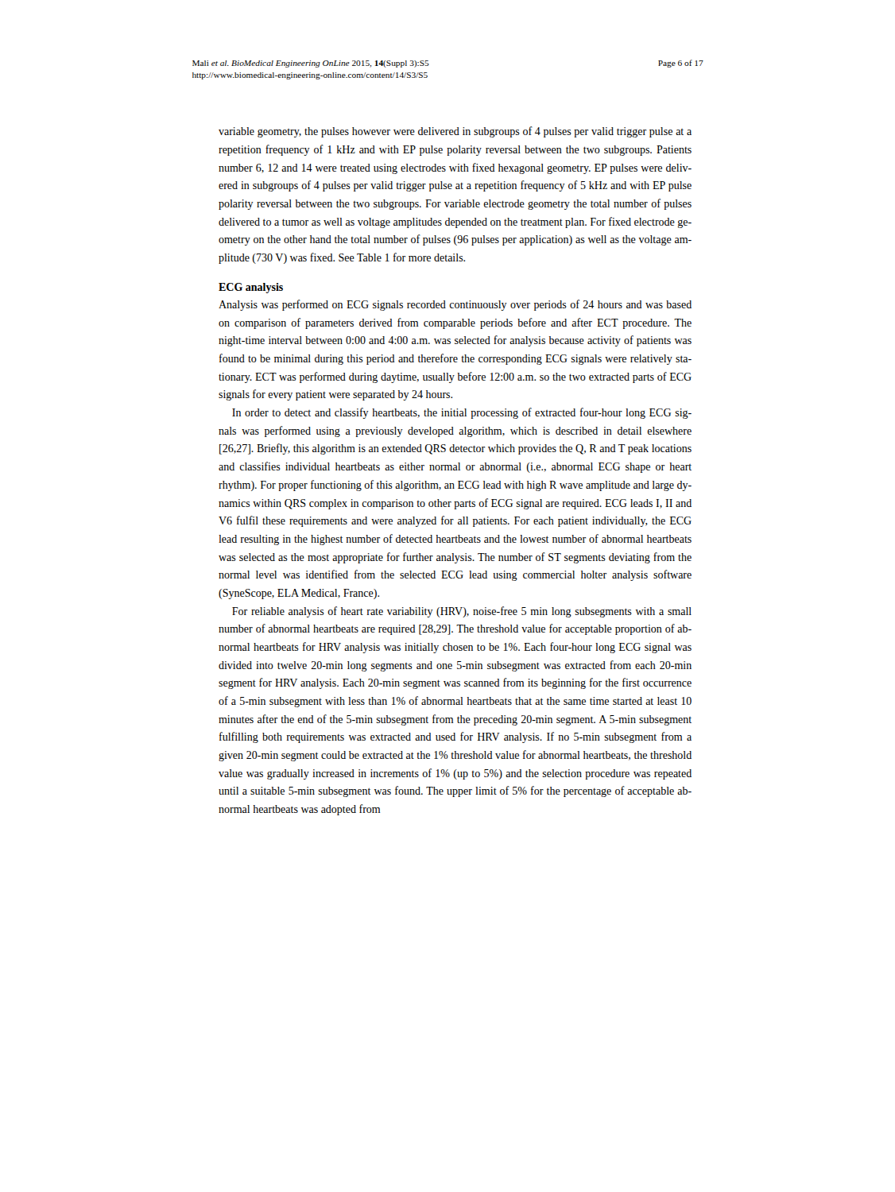Mali et al. BioMedical Engineering OnLine 2015, 14(Suppl 3):S5 http://www.biomedical-engineering-online.com/content/14/S3/S5
Page 6 of 17
variable geometry, the pulses however were delivered in subgroups of 4 pulses per valid trigger pulse at a repetition frequency of 1 kHz and with EP pulse polarity reversal between the two subgroups. Patients number 6, 12 and 14 were treated using electrodes with fixed hexagonal geometry. EP pulses were delivered in subgroups of 4 pulses per valid trigger pulse at a repetition frequency of 5 kHz and with EP pulse polarity reversal between the two subgroups. For variable electrode geometry the total number of pulses delivered to a tumor as well as voltage amplitudes depended on the treatment plan. For fixed electrode geometry on the other hand the total number of pulses (96 pulses per application) as well as the voltage amplitude (730 V) was fixed. See Table 1 for more details.
ECG analysis
Analysis was performed on ECG signals recorded continuously over periods of 24 hours and was based on comparison of parameters derived from comparable periods before and after ECT procedure. The night-time interval between 0:00 and 4:00 a.m. was selected for analysis because activity of patients was found to be minimal during this period and therefore the corresponding ECG signals were relatively stationary. ECT was performed during daytime, usually before 12:00 a.m. so the two extracted parts of ECG signals for every patient were separated by 24 hours.
In order to detect and classify heartbeats, the initial processing of extracted four-hour long ECG signals was performed using a previously developed algorithm, which is described in detail elsewhere [26,27]. Briefly, this algorithm is an extended QRS detector which provides the Q, R and T peak locations and classifies individual heartbeats as either normal or abnormal (i.e., abnormal ECG shape or heart rhythm). For proper functioning of this algorithm, an ECG lead with high R wave amplitude and large dynamics within QRS complex in comparison to other parts of ECG signal are required. ECG leads I, II and V6 fulfil these requirements and were analyzed for all patients. For each patient individually, the ECG lead resulting in the highest number of detected heartbeats and the lowest number of abnormal heartbeats was selected as the most appropriate for further analysis. The number of ST segments deviating from the normal level was identified from the selected ECG lead using commercial holter analysis software (SyneScope, ELA Medical, France).
For reliable analysis of heart rate variability (HRV), noise-free 5 min long subsegments with a small number of abnormal heartbeats are required [28,29]. The threshold value for acceptable proportion of abnormal heartbeats for HRV analysis was initially chosen to be 1%. Each four-hour long ECG signal was divided into twelve 20-min long segments and one 5-min subsegment was extracted from each 20-min segment for HRV analysis. Each 20-min segment was scanned from its beginning for the first occurrence of a 5-min subsegment with less than 1% of abnormal heartbeats that at the same time started at least 10 minutes after the end of the 5-min subsegment from the preceding 20-min segment. A 5-min subsegment fulfilling both requirements was extracted and used for HRV analysis. If no 5-min subsegment from a given 20-min segment could be extracted at the 1% threshold value for abnormal heartbeats, the threshold value was gradually increased in increments of 1% (up to 5%) and the selection procedure was repeated until a suitable 5-min subsegment was found. The upper limit of 5% for the percentage of acceptable abnormal heartbeats was adopted from